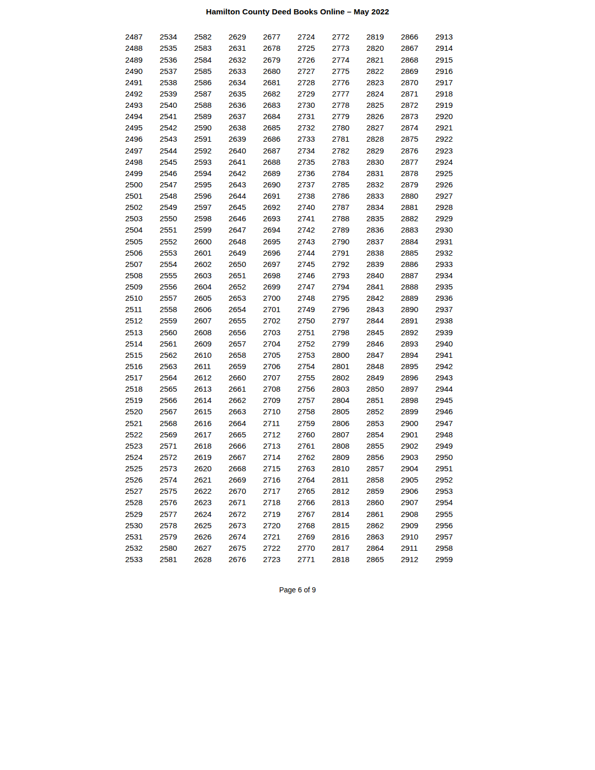Hamilton County Deed Books Online – May 2022
| 2487 | 2534 | 2582 | 2629 | 2677 | 2724 | 2772 | 2819 | 2866 | 2913 |
| 2488 | 2535 | 2583 | 2631 | 2678 | 2725 | 2773 | 2820 | 2867 | 2914 |
| 2489 | 2536 | 2584 | 2632 | 2679 | 2726 | 2774 | 2821 | 2868 | 2915 |
| 2490 | 2537 | 2585 | 2633 | 2680 | 2727 | 2775 | 2822 | 2869 | 2916 |
| 2491 | 2538 | 2586 | 2634 | 2681 | 2728 | 2776 | 2823 | 2870 | 2917 |
| 2492 | 2539 | 2587 | 2635 | 2682 | 2729 | 2777 | 2824 | 2871 | 2918 |
| 2493 | 2540 | 2588 | 2636 | 2683 | 2730 | 2778 | 2825 | 2872 | 2919 |
| 2494 | 2541 | 2589 | 2637 | 2684 | 2731 | 2779 | 2826 | 2873 | 2920 |
| 2495 | 2542 | 2590 | 2638 | 2685 | 2732 | 2780 | 2827 | 2874 | 2921 |
| 2496 | 2543 | 2591 | 2639 | 2686 | 2733 | 2781 | 2828 | 2875 | 2922 |
| 2497 | 2544 | 2592 | 2640 | 2687 | 2734 | 2782 | 2829 | 2876 | 2923 |
| 2498 | 2545 | 2593 | 2641 | 2688 | 2735 | 2783 | 2830 | 2877 | 2924 |
| 2499 | 2546 | 2594 | 2642 | 2689 | 2736 | 2784 | 2831 | 2878 | 2925 |
| 2500 | 2547 | 2595 | 2643 | 2690 | 2737 | 2785 | 2832 | 2879 | 2926 |
| 2501 | 2548 | 2596 | 2644 | 2691 | 2738 | 2786 | 2833 | 2880 | 2927 |
| 2502 | 2549 | 2597 | 2645 | 2692 | 2740 | 2787 | 2834 | 2881 | 2928 |
| 2503 | 2550 | 2598 | 2646 | 2693 | 2741 | 2788 | 2835 | 2882 | 2929 |
| 2504 | 2551 | 2599 | 2647 | 2694 | 2742 | 2789 | 2836 | 2883 | 2930 |
| 2505 | 2552 | 2600 | 2648 | 2695 | 2743 | 2790 | 2837 | 2884 | 2931 |
| 2506 | 2553 | 2601 | 2649 | 2696 | 2744 | 2791 | 2838 | 2885 | 2932 |
| 2507 | 2554 | 2602 | 2650 | 2697 | 2745 | 2792 | 2839 | 2886 | 2933 |
| 2508 | 2555 | 2603 | 2651 | 2698 | 2746 | 2793 | 2840 | 2887 | 2934 |
| 2509 | 2556 | 2604 | 2652 | 2699 | 2747 | 2794 | 2841 | 2888 | 2935 |
| 2510 | 2557 | 2605 | 2653 | 2700 | 2748 | 2795 | 2842 | 2889 | 2936 |
| 2511 | 2558 | 2606 | 2654 | 2701 | 2749 | 2796 | 2843 | 2890 | 2937 |
| 2512 | 2559 | 2607 | 2655 | 2702 | 2750 | 2797 | 2844 | 2891 | 2938 |
| 2513 | 2560 | 2608 | 2656 | 2703 | 2751 | 2798 | 2845 | 2892 | 2939 |
| 2514 | 2561 | 2609 | 2657 | 2704 | 2752 | 2799 | 2846 | 2893 | 2940 |
| 2515 | 2562 | 2610 | 2658 | 2705 | 2753 | 2800 | 2847 | 2894 | 2941 |
| 2516 | 2563 | 2611 | 2659 | 2706 | 2754 | 2801 | 2848 | 2895 | 2942 |
| 2517 | 2564 | 2612 | 2660 | 2707 | 2755 | 2802 | 2849 | 2896 | 2943 |
| 2518 | 2565 | 2613 | 2661 | 2708 | 2756 | 2803 | 2850 | 2897 | 2944 |
| 2519 | 2566 | 2614 | 2662 | 2709 | 2757 | 2804 | 2851 | 2898 | 2945 |
| 2520 | 2567 | 2615 | 2663 | 2710 | 2758 | 2805 | 2852 | 2899 | 2946 |
| 2521 | 2568 | 2616 | 2664 | 2711 | 2759 | 2806 | 2853 | 2900 | 2947 |
| 2522 | 2569 | 2617 | 2665 | 2712 | 2760 | 2807 | 2854 | 2901 | 2948 |
| 2523 | 2571 | 2618 | 2666 | 2713 | 2761 | 2808 | 2855 | 2902 | 2949 |
| 2524 | 2572 | 2619 | 2667 | 2714 | 2762 | 2809 | 2856 | 2903 | 2950 |
| 2525 | 2573 | 2620 | 2668 | 2715 | 2763 | 2810 | 2857 | 2904 | 2951 |
| 2526 | 2574 | 2621 | 2669 | 2716 | 2764 | 2811 | 2858 | 2905 | 2952 |
| 2527 | 2575 | 2622 | 2670 | 2717 | 2765 | 2812 | 2859 | 2906 | 2953 |
| 2528 | 2576 | 2623 | 2671 | 2718 | 2766 | 2813 | 2860 | 2907 | 2954 |
| 2529 | 2577 | 2624 | 2672 | 2719 | 2767 | 2814 | 2861 | 2908 | 2955 |
| 2530 | 2578 | 2625 | 2673 | 2720 | 2768 | 2815 | 2862 | 2909 | 2956 |
| 2531 | 2579 | 2626 | 2674 | 2721 | 2769 | 2816 | 2863 | 2910 | 2957 |
| 2532 | 2580 | 2627 | 2675 | 2722 | 2770 | 2817 | 2864 | 2911 | 2958 |
| 2533 | 2581 | 2628 | 2676 | 2723 | 2771 | 2818 | 2865 | 2912 | 2959 |
Page 6 of 9